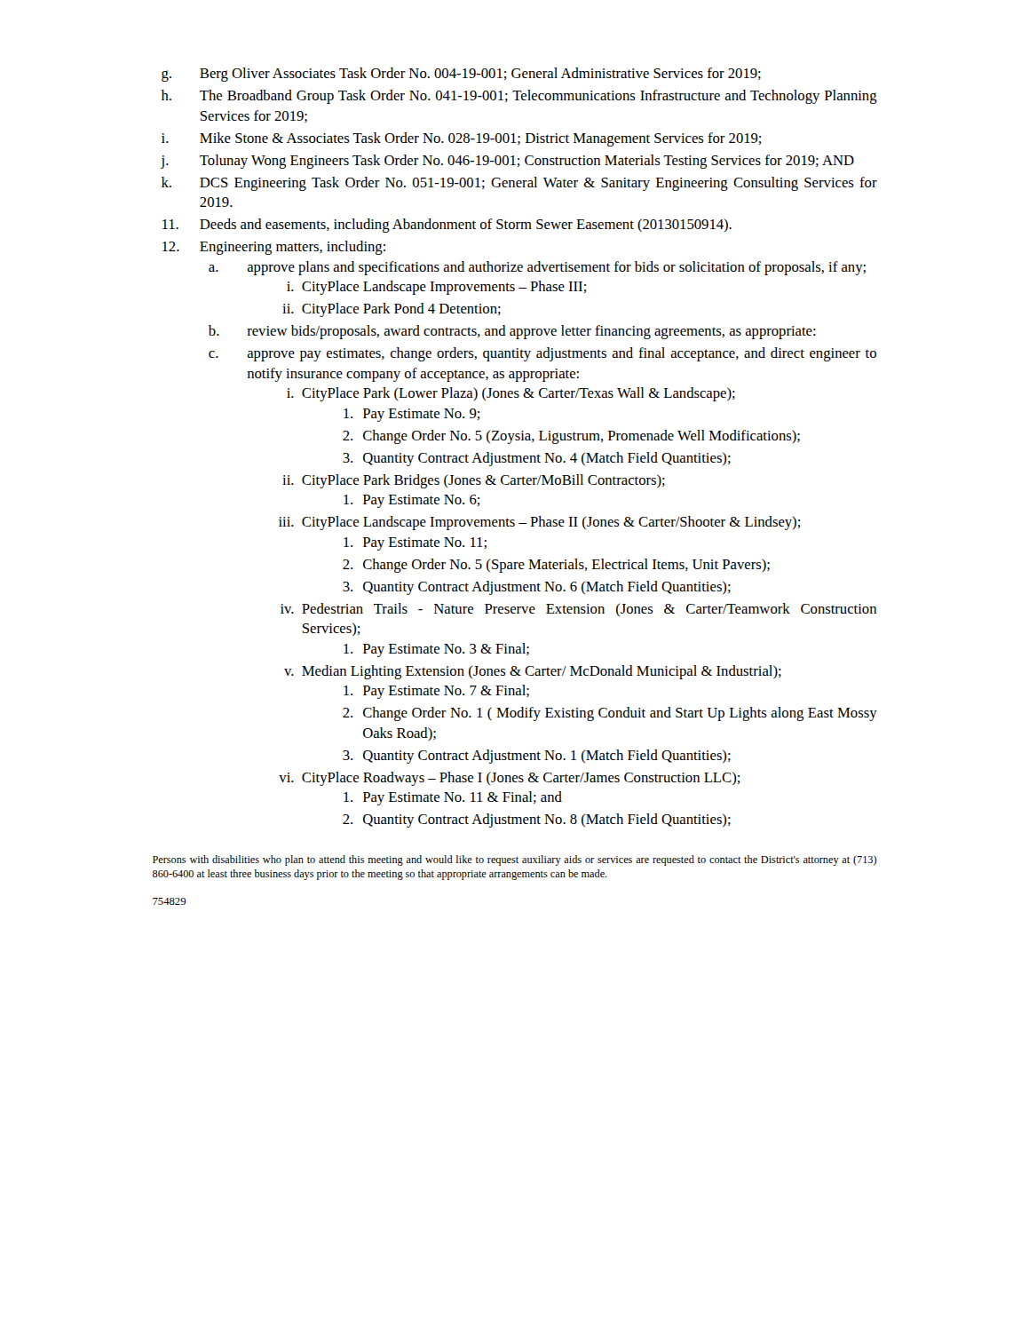g. Berg Oliver Associates Task Order No. 004-19-001; General Administrative Services for 2019;
h. The Broadband Group Task Order No. 041-19-001; Telecommunications Infrastructure and Technology Planning Services for 2019;
i. Mike Stone & Associates Task Order No. 028-19-001; District Management Services for 2019;
j. Tolunay Wong Engineers Task Order No. 046-19-001; Construction Materials Testing Services for 2019; AND
k. DCS Engineering Task Order No. 051-19-001; General Water & Sanitary Engineering Consulting Services for 2019.
11. Deeds and easements, including Abandonment of Storm Sewer Easement (20130150914).
12. Engineering matters, including:
a. approve plans and specifications and authorize advertisement for bids or solicitation of proposals, if any;
i. CityPlace Landscape Improvements – Phase III;
ii. CityPlace Park Pond 4 Detention;
b. review bids/proposals, award contracts, and approve letter financing agreements, as appropriate:
c. approve pay estimates, change orders, quantity adjustments and final acceptance, and direct engineer to notify insurance company of acceptance, as appropriate:
i. CityPlace Park (Lower Plaza) (Jones & Carter/Texas Wall & Landscape);
1. Pay Estimate No. 9;
2. Change Order No. 5 (Zoysia, Ligustrum, Promenade Well Modifications);
3. Quantity Contract Adjustment No. 4 (Match Field Quantities);
ii. CityPlace Park Bridges (Jones & Carter/MoBill Contractors);
1. Pay Estimate No. 6;
iii. CityPlace Landscape Improvements – Phase II (Jones & Carter/Shooter & Lindsey);
1. Pay Estimate No. 11;
2. Change Order No. 5 (Spare Materials, Electrical Items, Unit Pavers);
3. Quantity Contract Adjustment No. 6 (Match Field Quantities);
iv. Pedestrian Trails - Nature Preserve Extension (Jones & Carter/Teamwork Construction Services);
1. Pay Estimate No. 3 & Final;
v. Median Lighting Extension (Jones & Carter/ McDonald Municipal & Industrial);
1. Pay Estimate No. 7 & Final;
2. Change Order No. 1 ( Modify Existing Conduit and Start Up Lights along East Mossy Oaks Road);
3. Quantity Contract Adjustment No. 1 (Match Field Quantities);
vi. CityPlace Roadways – Phase I (Jones & Carter/James Construction LLC);
1. Pay Estimate No. 11 & Final; and
2. Quantity Contract Adjustment No. 8 (Match Field Quantities);
Persons with disabilities who plan to attend this meeting and would like to request auxiliary aids or services are requested to contact the District's attorney at (713) 860-6400 at least three business days prior to the meeting so that appropriate arrangements can be made.
754829